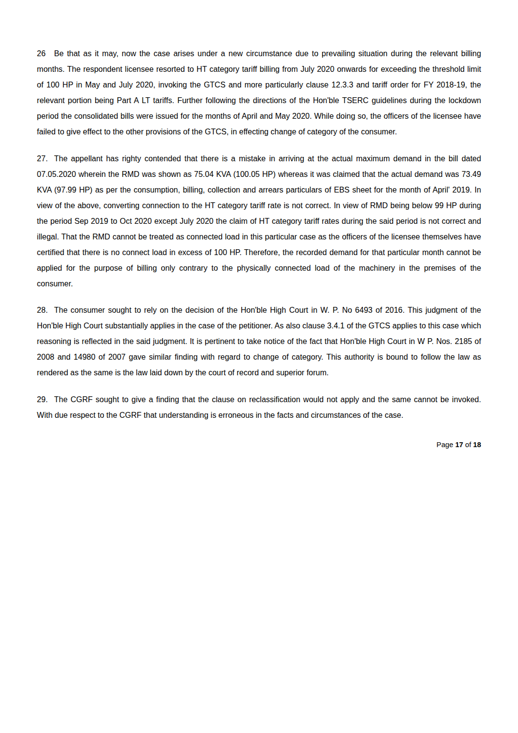26 Be that as it may, now the case arises under a new circumstance due to prevailing situation during the relevant billing months. The respondent licensee resorted to HT category tariff billing from July 2020 onwards for exceeding the threshold limit of 100 HP in May and July 2020, invoking the GTCS and more particularly clause 12.3.3 and tariff order for FY 2018-19, the relevant portion being Part A LT tariffs. Further following the directions of the Hon'ble TSERC guidelines during the lockdown period the consolidated bills were issued for the months of April and May 2020. While doing so, the officers of the licensee have failed to give effect to the other provisions of the GTCS, in effecting change of category of the consumer.
27. The appellant has righty contended that there is a mistake in arriving at the actual maximum demand in the bill dated 07.05.2020 wherein the RMD was shown as 75.04 KVA (100.05 HP) whereas it was claimed that the actual demand was 73.49 KVA (97.99 HP) as per the consumption, billing, collection and arrears particulars of EBS sheet for the month of April' 2019. In view of the above, converting connection to the HT category tariff rate is not correct. In view of RMD being below 99 HP during the period Sep 2019 to Oct 2020 except July 2020 the claim of HT category tariff rates during the said period is not correct and illegal. That the RMD cannot be treated as connected load in this particular case as the officers of the licensee themselves have certified that there is no connect load in excess of 100 HP. Therefore, the recorded demand for that particular month cannot be applied for the purpose of billing only contrary to the physically connected load of the machinery in the premises of the consumer.
28. The consumer sought to rely on the decision of the Hon'ble High Court in W. P. No 6493 of 2016. This judgment of the Hon'ble High Court substantially applies in the case of the petitioner. As also clause 3.4.1 of the GTCS applies to this case which reasoning is reflected in the said judgment. It is pertinent to take notice of the fact that Hon'ble High Court in W P. Nos. 2185 of 2008 and 14980 of 2007 gave similar finding with regard to change of category. This authority is bound to follow the law as rendered as the same is the law laid down by the court of record and superior forum.
29. The CGRF sought to give a finding that the clause on reclassification would not apply and the same cannot be invoked. With due respect to the CGRF that understanding is erroneous in the facts and circumstances of the case.
Page 17 of 18